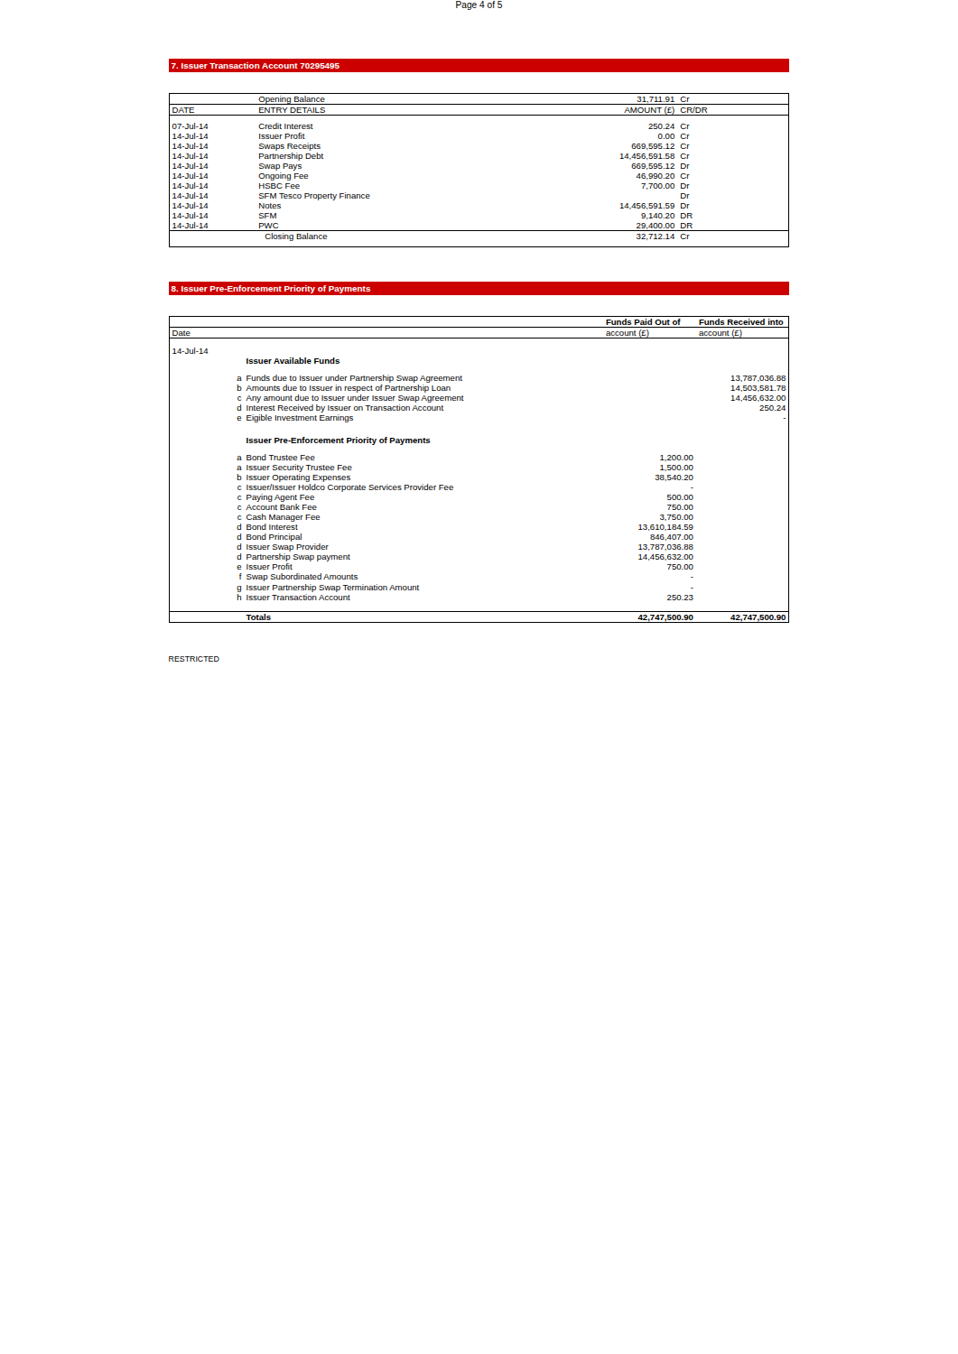Page 4 of 5
7. Issuer Transaction Account 70295495
| | Opening Balance | 31,711.91 | Cr |
| DATE | ENTRY DETAILS | AMOUNT (£) | CR/DR |
| 07-Jul-14 | Credit Interest | 250.24 | Cr |
| 14-Jul-14 | Issuer Profit | 0.00 | Cr |
| 14-Jul-14 | Swaps Receipts | 669,595.12 | Cr |
| 14-Jul-14 | Partnership Debt | 14,456,591.58 | Cr |
| 14-Jul-14 | Swap Pays | 669,595.12 | Dr |
| 14-Jul-14 | Ongoing Fee | 46,990.20 | Cr |
| 14-Jul-14 | HSBC Fee | 7,700.00 | Dr |
| 14-Jul-14 | SFM Tesco Property Finance | | Dr |
| 14-Jul-14 | Notes | 14,456,591.59 | Dr |
| 14-Jul-14 | SFM | 9,140.20 | DR |
| 14-Jul-14 | PWC | 29,400.00 | DR |
| | Closing Balance | 32,712.14 | Cr |
8. Issuer Pre-Enforcement Priority of Payments
| | | Funds Paid Out of | Funds Received into |
| Date | | account (£) | account (£) |
| 14-Jul-14 | | | |
| | Issuer Available Funds | | |
| a | Funds due to Issuer under Partnership Swap Agreement | | 13,787,036.88 |
| b | Amounts due to Issuer in respect of Partnership Loan | | 14,503,581.78 |
| c | Any amount due to Issuer under Issuer Swap Agreement | | 14,456,632.00 |
| d | Interest Received by Issuer on Transaction Account | | 250.24 |
| e | Eigible Investment Earnings | | - |
| | Issuer Pre-Enforcement Priority of Payments | | |
| a | Bond Trustee Fee | 1,200.00 | |
| a | Issuer Security Trustee Fee | 1,500.00 | |
| b | Issuer Operating Expenses | 38,540.20 | |
| c | Issuer/Issuer Holdco Corporate Services Provider Fee | - | |
| c | Paying Agent Fee | 500.00 | |
| c | Account Bank Fee | 750.00 | |
| c | Cash Manager Fee | 3,750.00 | |
| d | Bond Interest | 13,610,184.59 | |
| d | Bond Principal | 846,407.00 | |
| d | Issuer Swap Provider | 13,787,036.88 | |
| d | Partnership Swap payment | 14,456,632.00 | |
| e | Issuer Profit | 750.00 | |
| f | Swap Subordinated Amounts | - | |
| g | Issuer Partnership Swap Termination Amount | - | |
| h | Issuer Transaction Account | 250.23 | |
| | Totals | 42,747,500.90 | 42,747,500.90 |
RESTRICTED